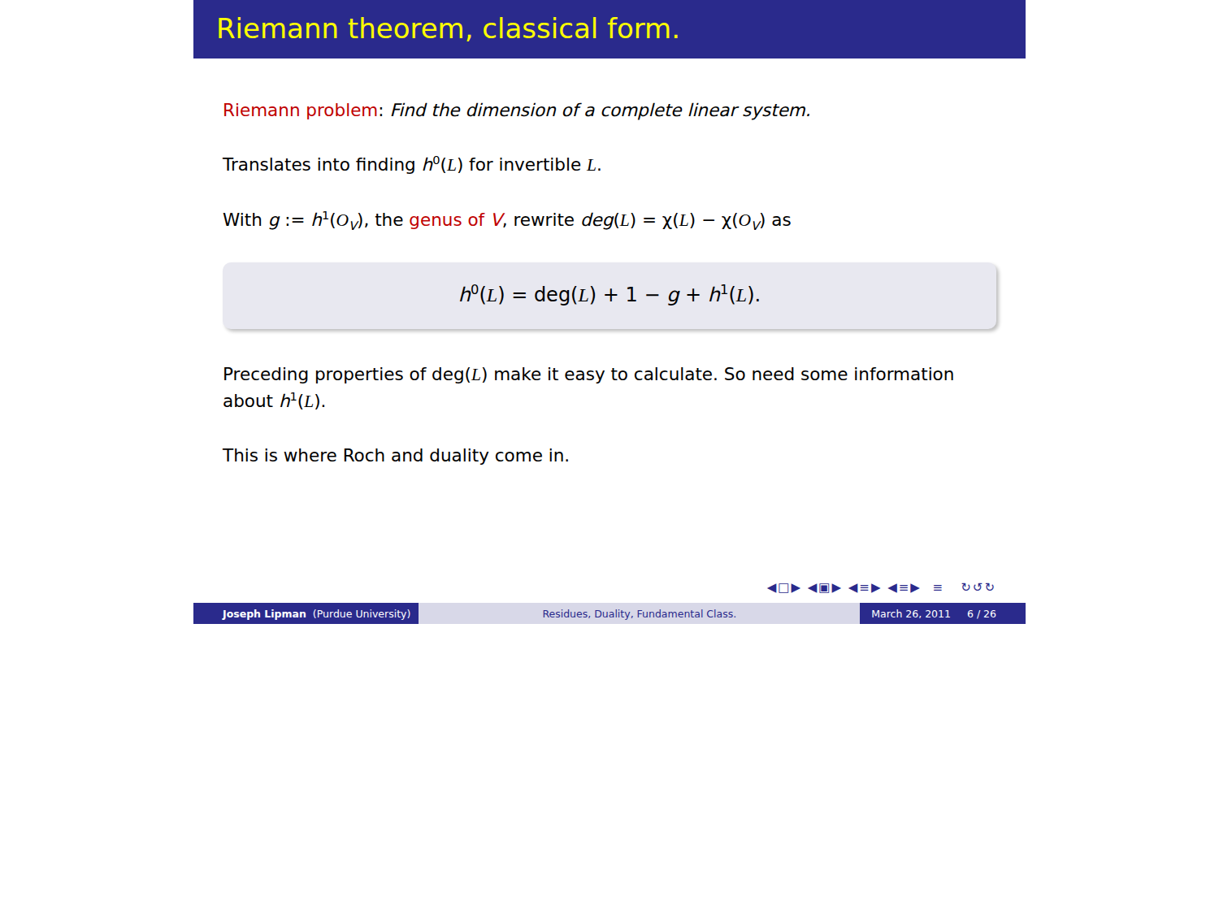Riemann theorem, classical form.
Riemann problem: Find the dimension of a complete linear system.
Translates into finding h0(L) for invertible L.
With g := h1(OV), the genus of V, rewrite deg(L) = χ(L) − χ(OV) as
h0(L) = deg(L) + 1 − g + h1(L).
Preceding properties of deg(L) make it easy to calculate. So need some information about h1(L).
This is where Roch and duality come in.
◀□▶ ◀▣▶ ◀≡▶ ◀≡▶ ≡ ↻↺↻
Joseph Lipman (Purdue University)
Residues, Duality, Fundamental Class.
March 26, 2011
6 / 26